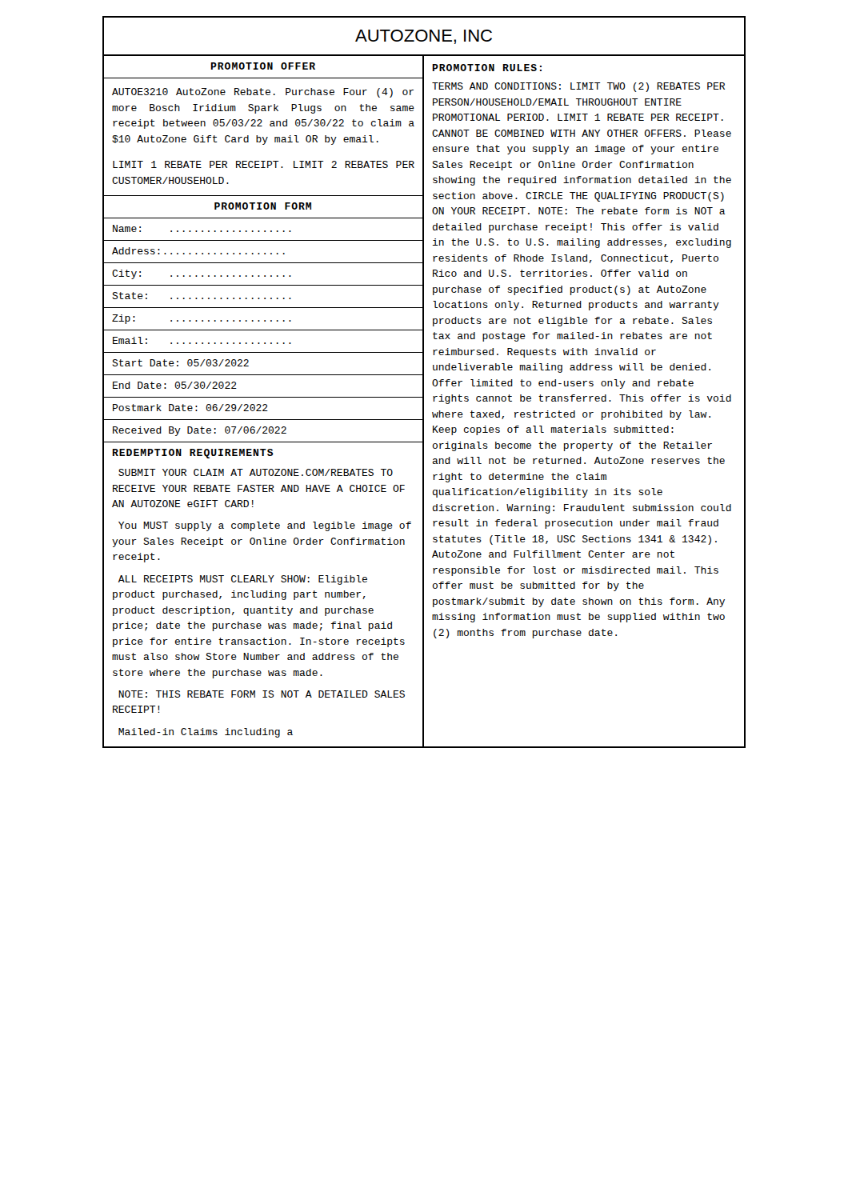AUTOZONE, INC
PROMOTION OFFER
AUTOE3210 AutoZone Rebate. Purchase Four (4) or more Bosch Iridium Spark Plugs on the same receipt between 05/03/22 and 05/30/22 to claim a $10 AutoZone Gift Card by mail OR by email.
LIMIT 1 REBATE PER RECEIPT. LIMIT 2 REBATES PER CUSTOMER/HOUSEHOLD.
PROMOTION FORM
Name: ....................
Address:....................
City: ....................
State: ....................
Zip: ....................
Email: ....................
Start Date: 05/03/2022
End Date: 05/30/2022
Postmark Date: 06/29/2022
Received By Date: 07/06/2022
REDEMPTION REQUIREMENTS
SUBMIT YOUR CLAIM AT AUTOZONE.COM/REBATES TO RECEIVE YOUR REBATE FASTER AND HAVE A CHOICE OF AN AUTOZONE eGIFT CARD!
You MUST supply a complete and legible image of your Sales Receipt or Online Order Confirmation receipt.
ALL RECEIPTS MUST CLEARLY SHOW: Eligible product purchased, including part number, product description, quantity and purchase price; date the purchase was made; final paid price for entire transaction. In-store receipts must also show Store Number and address of the store where the purchase was made.
NOTE: THIS REBATE FORM IS NOT A DETAILED SALES RECEIPT!
Mailed-in Claims including a
PROMOTION RULES:
TERMS AND CONDITIONS: LIMIT TWO (2) REBATES PER PERSON/HOUSEHOLD/EMAIL THROUGHOUT ENTIRE PROMOTIONAL PERIOD. LIMIT 1 REBATE PER RECEIPT. CANNOT BE COMBINED WITH ANY OTHER OFFERS. Please ensure that you supply an image of your entire Sales Receipt or Online Order Confirmation showing the required information detailed in the section above. CIRCLE THE QUALIFYING PRODUCT(S) ON YOUR RECEIPT. NOTE: The rebate form is NOT a detailed purchase receipt! This offer is valid in the U.S. to U.S. mailing addresses, excluding residents of Rhode Island, Connecticut, Puerto Rico and U.S. territories. Offer valid on purchase of specified product(s) at AutoZone locations only. Returned products and warranty products are not eligible for a rebate. Sales tax and postage for mailed-in rebates are not reimbursed. Requests with invalid or undeliverable mailing address will be denied. Offer limited to end-users only and rebate rights cannot be transferred. This offer is void where taxed, restricted or prohibited by law. Keep copies of all materials submitted: originals become the property of the Retailer and will not be returned. AutoZone reserves the right to determine the claim qualification/eligibility in its sole discretion. Warning: Fraudulent submission could result in federal prosecution under mail fraud statutes (Title 18, USC Sections 1341 & 1342). AutoZone and Fulfillment Center are not responsible for lost or misdirected mail. This offer must be submitted for by the postmark/submit by date shown on this form. Any missing information must be supplied within two (2) months from purchase date.